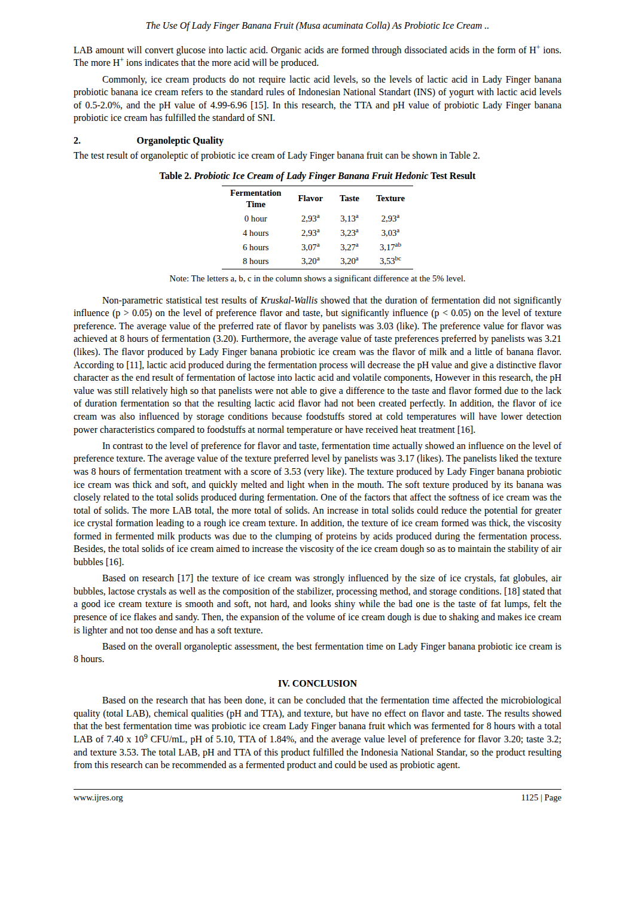The Use Of Lady Finger Banana Fruit (Musa acuminata Colla) As Probiotic Ice Cream ..
LAB amount will convert glucose into lactic acid. Organic acids are formed through dissociated acids in the form of H+ ions. The more H+ ions indicates that the more acid will be produced.
Commonly, ice cream products do not require lactic acid levels, so the levels of lactic acid in Lady Finger banana probiotic banana ice cream refers to the standard rules of Indonesian National Standart (INS) of yogurt with lactic acid levels of 0.5-2.0%, and the pH value of 4.99-6.96 [15]. In this research, the TTA and pH value of probiotic Lady Finger banana probiotic ice cream has fulfilled the standard of SNI.
2. Organoleptic Quality
The test result of organoleptic of probiotic ice cream of Lady Finger banana fruit can be shown in Table 2.
Table 2. Probiotic Ice Cream of Lady Finger Banana Fruit Hedonic Test Result
| Fermentation Time | Flavor | Taste | Texture |
| --- | --- | --- | --- |
| 0 hour | 2,93 a | 3,13 a | 2,93 a |
| 4 hours | 2,93 a | 3,23 a | 3,03 a |
| 6 hours | 3,07 a | 3,27 a | 3,17 ab |
| 8 hours | 3,20 a | 3,20 a | 3,53 bc |
Note: The letters a, b, c in the column shows a significant difference at the 5% level.
Non-parametric statistical test results of Kruskal-Wallis showed that the duration of fermentation did not significantly influence (p > 0.05) on the level of preference flavor and taste, but significantly influence (p < 0.05) on the level of texture preference. The average value of the preferred rate of flavor by panelists was 3.03 (like). The preference value for flavor was achieved at 8 hours of fermentation (3.20). Furthermore, the average value of taste preferences preferred by panelists was 3.21 (likes). The flavor produced by Lady Finger banana probiotic ice cream was the flavor of milk and a little of banana flavor. According to [11], lactic acid produced during the fermentation process will decrease the pH value and give a distinctive flavor character as the end result of fermentation of lactose into lactic acid and volatile components, However in this research, the pH value was still relatively high so that panelists were not able to give a difference to the taste and flavor formed due to the lack of duration fermentation so that the resulting lactic acid flavor had not been created perfectly. In addition, the flavor of ice cream was also influenced by storage conditions because foodstuffs stored at cold temperatures will have lower detection power characteristics compared to foodstuffs at normal temperature or have received heat treatment [16].
In contrast to the level of preference for flavor and taste, fermentation time actually showed an influence on the level of preference texture. The average value of the texture preferred level by panelists was 3.17 (likes). The panelists liked the texture was 8 hours of fermentation treatment with a score of 3.53 (very like). The texture produced by Lady Finger banana probiotic ice cream was thick and soft, and quickly melted and light when in the mouth. The soft texture produced by its banana was closely related to the total solids produced during fermentation. One of the factors that affect the softness of ice cream was the total of solids. The more LAB total, the more total of solids. An increase in total solids could reduce the potential for greater ice crystal formation leading to a rough ice cream texture. In addition, the texture of ice cream formed was thick, the viscosity formed in fermented milk products was due to the clumping of proteins by acids produced during the fermentation process. Besides, the total solids of ice cream aimed to increase the viscosity of the ice cream dough so as to maintain the stability of air bubbles [16].
Based on research [17] the texture of ice cream was strongly influenced by the size of ice crystals, fat globules, air bubbles, lactose crystals as well as the composition of the stabilizer, processing method, and storage conditions. [18] stated that a good ice cream texture is smooth and soft, not hard, and looks shiny while the bad one is the taste of fat lumps, felt the presence of ice flakes and sandy. Then, the expansion of the volume of ice cream dough is due to shaking and makes ice cream is lighter and not too dense and has a soft texture.
Based on the overall organoleptic assessment, the best fermentation time on Lady Finger banana probiotic ice cream is 8 hours.
IV. CONCLUSION
Based on the research that has been done, it can be concluded that the fermentation time affected the microbiological quality (total LAB), chemical qualities (pH and TTA), and texture, but have no effect on flavor and taste. The results showed that the best fermentation time was probiotic ice cream Lady Finger banana fruit which was fermented for 8 hours with a total LAB of 7.40 x 109 CFU/mL, pH of 5.10, TTA of 1.84%, and the average value level of preference for flavor 3.20; taste 3.2; and texture 3.53. The total LAB, pH and TTA of this product fulfilled the Indonesia National Standar, so the product resulting from this research can be recommended as a fermented product and could be used as probiotic agent.
www.ijres.org
1125 | Page